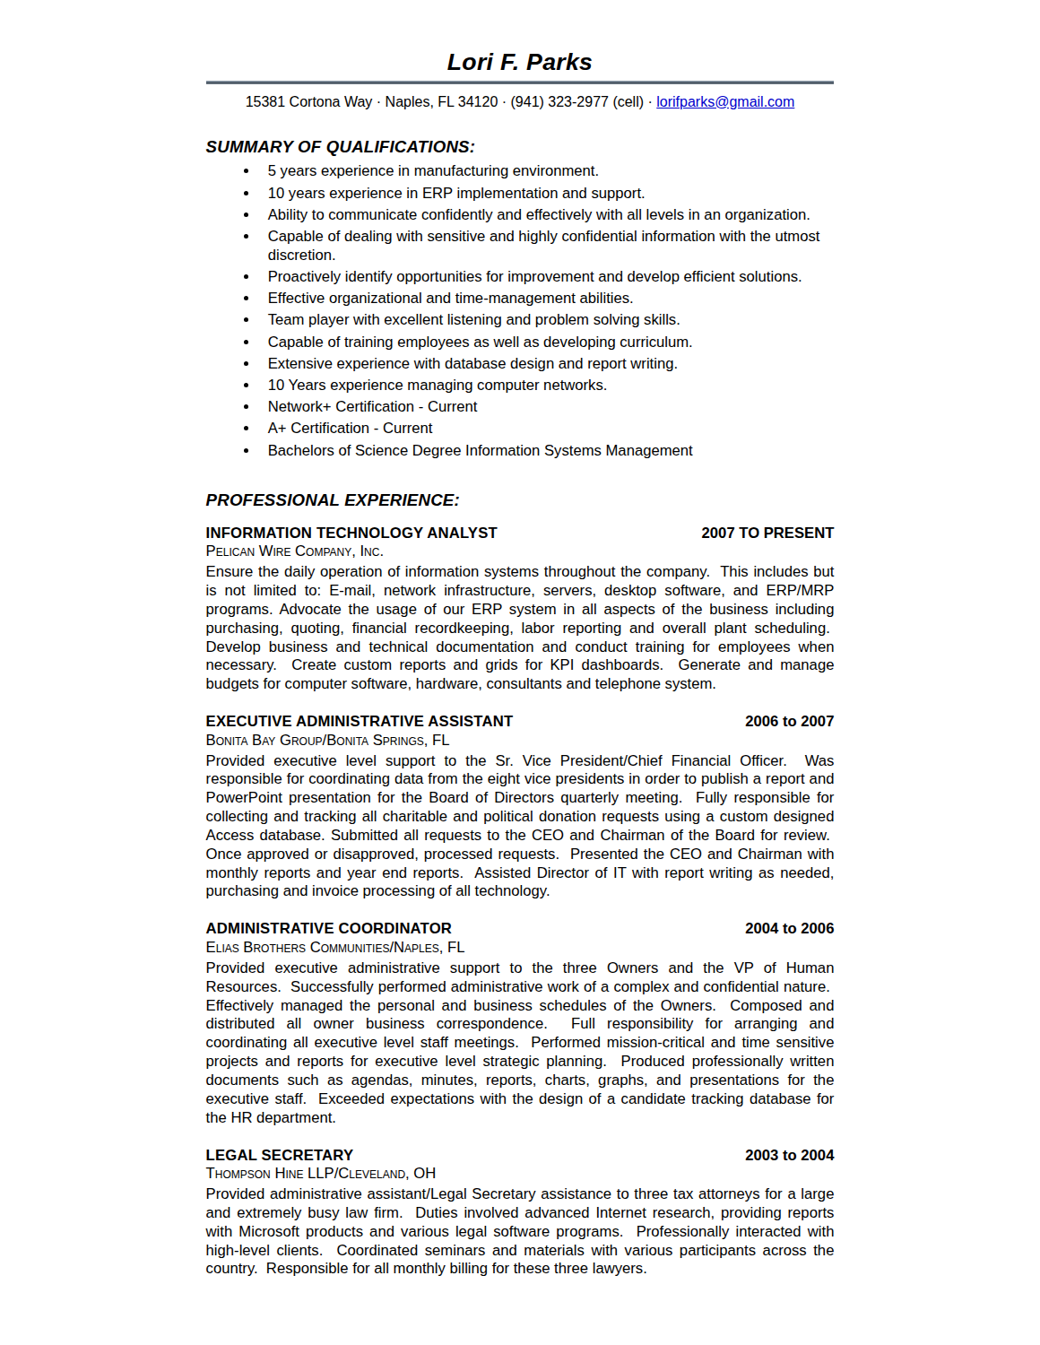Lori F. Parks
15381 Cortona Way · Naples, FL 34120 · (941) 323-2977 (cell) · lorifparks@gmail.com
SUMMARY OF QUALIFICATIONS:
5 years experience in manufacturing environment.
10 years experience in ERP implementation and support.
Ability to communicate confidently and effectively with all levels in an organization.
Capable of dealing with sensitive and highly confidential information with the utmost discretion.
Proactively identify opportunities for improvement and develop efficient solutions.
Effective organizational and time-management abilities.
Team player with excellent listening and problem solving skills.
Capable of training employees as well as developing curriculum.
Extensive experience with database design and report writing.
10 Years experience managing computer networks.
Network+ Certification - Current
A+ Certification - Current
Bachelors of Science Degree Information Systems Management
PROFESSIONAL EXPERIENCE:
Information Technology Analyst 2007 TO PRESENT
Pelican Wire Company, Inc.
Ensure the daily operation of information systems throughout the company. This includes but is not limited to: E-mail, network infrastructure, servers, desktop software, and ERP/MRP programs. Advocate the usage of our ERP system in all aspects of the business including purchasing, quoting, financial recordkeeping, labor reporting and overall plant scheduling. Develop business and technical documentation and conduct training for employees when necessary. Create custom reports and grids for KPI dashboards. Generate and manage budgets for computer software, hardware, consultants and telephone system.
Executive Administrative Assistant 2006 to 2007
Bonita Bay Group/Bonita Springs, FL
Provided executive level support to the Sr. Vice President/Chief Financial Officer. Was responsible for coordinating data from the eight vice presidents in order to publish a report and PowerPoint presentation for the Board of Directors quarterly meeting. Fully responsible for collecting and tracking all charitable and political donation requests using a custom designed Access database. Submitted all requests to the CEO and Chairman of the Board for review. Once approved or disapproved, processed requests. Presented the CEO and Chairman with monthly reports and year end reports. Assisted Director of IT with report writing as needed, purchasing and invoice processing of all technology.
Administrative Coordinator 2004 to 2006
Elias Brothers Communities/Naples, FL
Provided executive administrative support to the three Owners and the VP of Human Resources. Successfully performed administrative work of a complex and confidential nature. Effectively managed the personal and business schedules of the Owners. Composed and distributed all owner business correspondence. Full responsibility for arranging and coordinating all executive level staff meetings. Performed mission-critical and time sensitive projects and reports for executive level strategic planning. Produced professionally written documents such as agendas, minutes, reports, charts, graphs, and presentations for the executive staff. Exceeded expectations with the design of a candidate tracking database for the HR department.
Legal Secretary 2003 to 2004
Thompson Hine LLP/Cleveland, OH
Provided administrative assistant/Legal Secretary assistance to three tax attorneys for a large and extremely busy law firm. Duties involved advanced Internet research, providing reports with Microsoft products and various legal software programs. Professionally interacted with high-level clients. Coordinated seminars and materials with various participants across the country. Responsible for all monthly billing for these three lawyers.